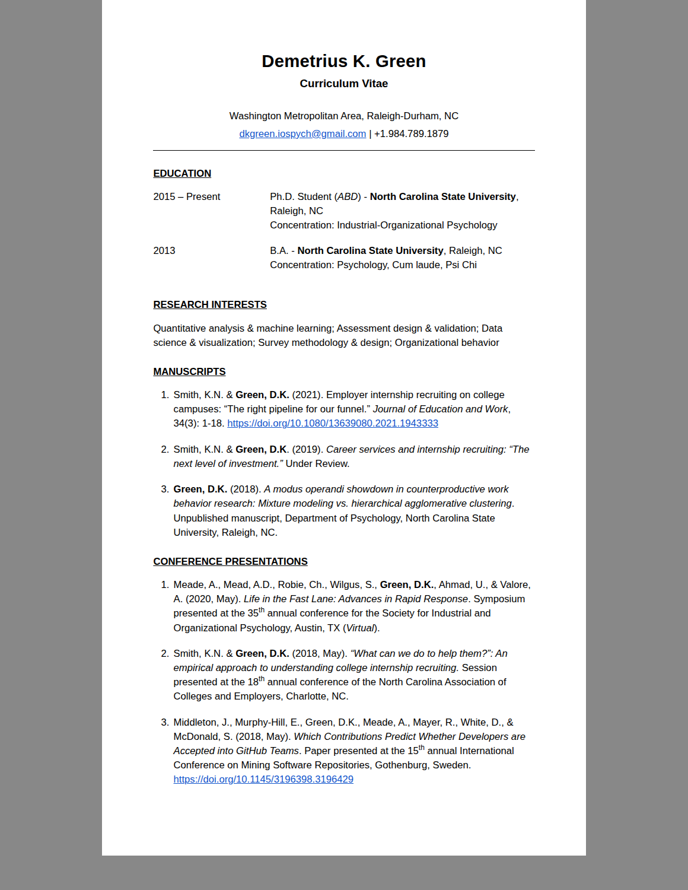Demetrius K. Green
Curriculum Vitae
Washington Metropolitan Area, Raleigh-Durham, NC
dkgreen.iospych@gmail.com | +1.984.789.1879
Education
| 2015 – Present | Ph.D. Student ( ABD ) - North Carolina State University , Raleigh, NC Concentration: Industrial-Organizational Psychology |
| 2013 | B.A. - North Carolina State University , Raleigh, NC Concentration: Psychology, Cum laude, Psi Chi |
Research Interests
Quantitative analysis & machine learning; Assessment design & validation; Data science & visualization; Survey methodology & design; Organizational behavior
Manuscripts
Smith, K.N. & Green, D.K. (2021). Employer internship recruiting on college campuses: “The right pipeline for our funnel.” Journal of Education and Work, 34(3): 1-18. https://doi.org/10.1080/13639080.2021.1943333
Smith, K.N. & Green, D.K. (2019). Career services and internship recruiting: “The next level of investment.” Under Review.
Green, D.K. (2018). A modus operandi showdown in counterproductive work behavior research: Mixture modeling vs. hierarchical agglomerative clustering. Unpublished manuscript, Department of Psychology, North Carolina State University, Raleigh, NC.
Conference Presentations
Meade, A., Mead, A.D., Robie, Ch., Wilgus, S., Green, D.K., Ahmad, U., & Valore, A. (2020, May). Life in the Fast Lane: Advances in Rapid Response. Symposium presented at the 35th annual conference for the Society for Industrial and Organizational Psychology, Austin, TX (Virtual).
Smith, K.N. & Green, D.K. (2018, May). “What can we do to help them?”: An empirical approach to understanding college internship recruiting. Session presented at the 18th annual conference of the North Carolina Association of Colleges and Employers, Charlotte, NC.
Middleton, J., Murphy-Hill, E., Green, D.K., Meade, A., Mayer, R., White, D., & McDonald, S. (2018, May). Which Contributions Predict Whether Developers are Accepted into GitHub Teams. Paper presented at the 15th annual International Conference on Mining Software Repositories, Gothenburg, Sweden. https://doi.org/10.1145/3196398.3196429